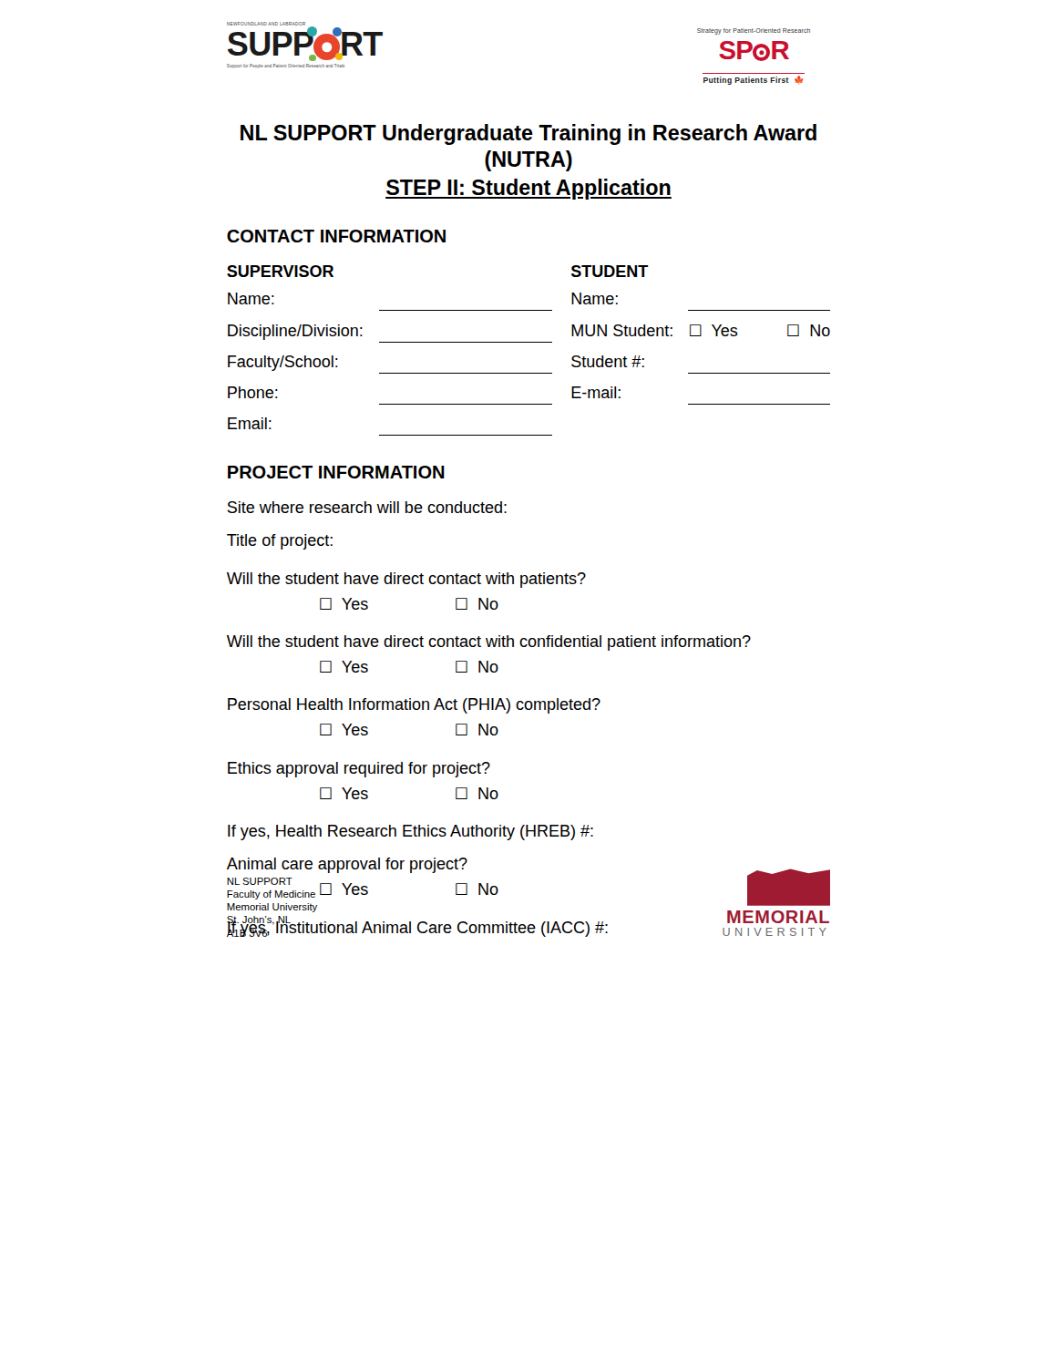NEWFOUNDLAND AND LABRADOR
SUPP RT
Support for People and Patient Oriented Research and Trials
Strategy for Patient-Oriented Research
SP R
Putting Patients First 🍁
NL SUPPORT Undergraduate Training in Research Award (NUTRA)
STEP II: Student Application
CONTACT INFORMATION
| SUPERVISOR | | | STUDENT | |
| Name: | | | Name: | |
| Discipline/Division: | | | MUN Student: | ☐ Yes ☐ No |
| Faculty/School: | | | Student #: | |
| Phone: | | | E-mail: | |
| Email: | | | | |
PROJECT INFORMATION
Site where research will be conducted:
Title of project:
Will the student have direct contact with patients?
☐ Yes☐ No
Will the student have direct contact with confidential patient information?
☐ Yes☐ No
Personal Health Information Act (PHIA) completed?
☐ Yes☐ No
Ethics approval required for project?
☐ Yes☐ No
If yes, Health Research Ethics Authority (HREB) #:
Animal care approval for project?
☐ Yes☐ No
If yes, Institutional Animal Care Committee (IACC) #:
NL SUPPORT
Faculty of Medicine
Memorial University
St. John’s, NL
A1B 3V6
MEMORIAL
UNIVERSITY